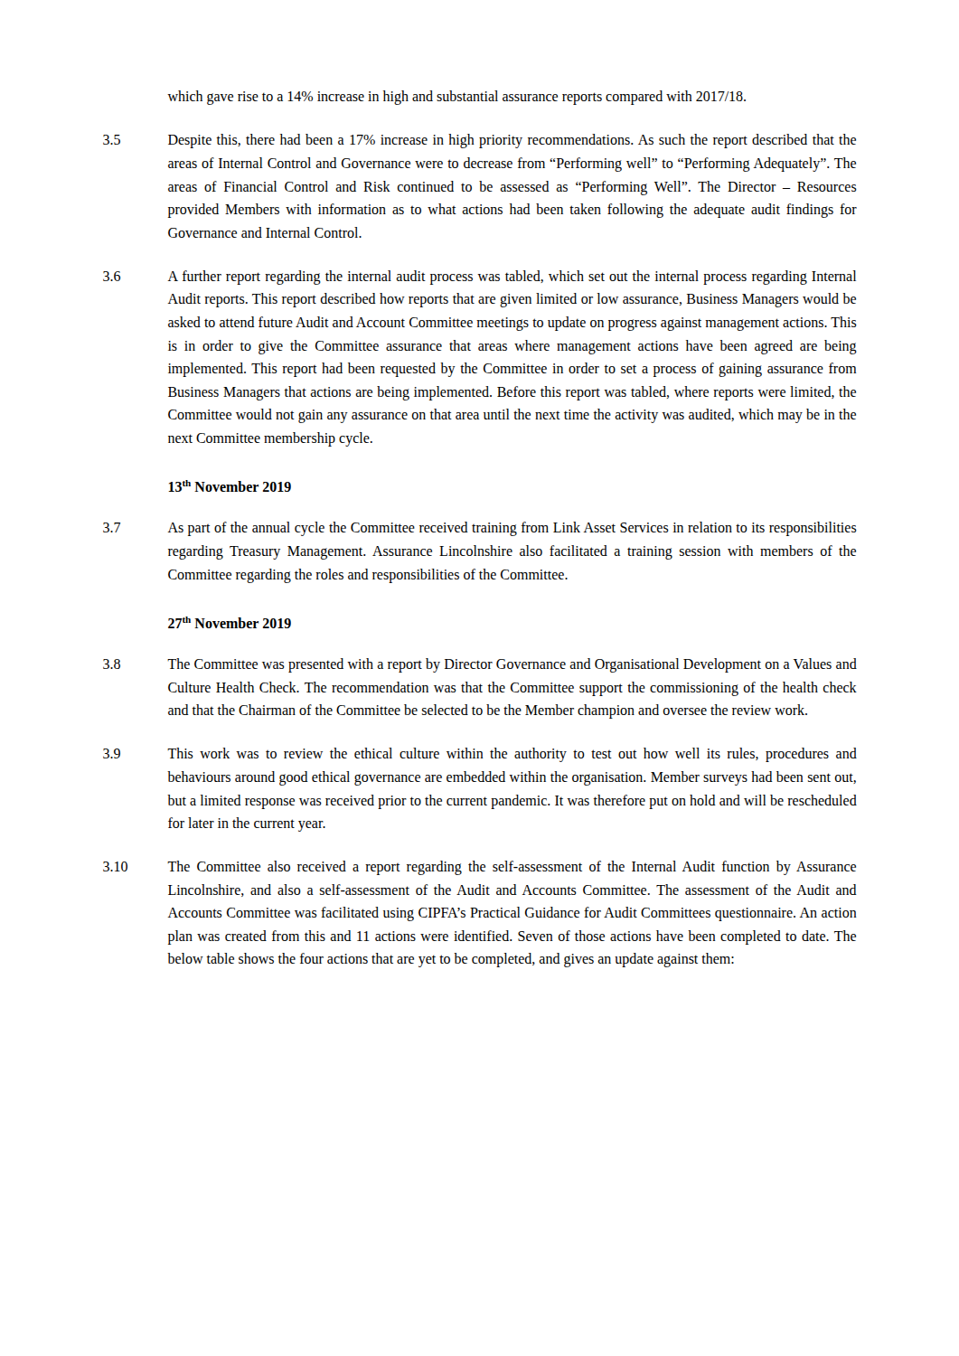which gave rise to a 14% increase in high and substantial assurance reports compared with 2017/18.
3.5
Despite this, there had been a 17% increase in high priority recommendations. As such the report described that the areas of Internal Control and Governance were to decrease from “Performing well” to “Performing Adequately”. The areas of Financial Control and Risk continued to be assessed as “Performing Well”. The Director – Resources provided Members with information as to what actions had been taken following the adequate audit findings for Governance and Internal Control.
3.6
A further report regarding the internal audit process was tabled, which set out the internal process regarding Internal Audit reports. This report described how reports that are given limited or low assurance, Business Managers would be asked to attend future Audit and Account Committee meetings to update on progress against management actions. This is in order to give the Committee assurance that areas where management actions have been agreed are being implemented. This report had been requested by the Committee in order to set a process of gaining assurance from Business Managers that actions are being implemented. Before this report was tabled, where reports were limited, the Committee would not gain any assurance on that area until the next time the activity was audited, which may be in the next Committee membership cycle.
13th November 2019
3.7
As part of the annual cycle the Committee received training from Link Asset Services in relation to its responsibilities regarding Treasury Management. Assurance Lincolnshire also facilitated a training session with members of the Committee regarding the roles and responsibilities of the Committee.
27th November 2019
3.8
The Committee was presented with a report by Director Governance and Organisational Development on a Values and Culture Health Check. The recommendation was that the Committee support the commissioning of the health check and that the Chairman of the Committee be selected to be the Member champion and oversee the review work.
3.9
This work was to review the ethical culture within the authority to test out how well its rules, procedures and behaviours around good ethical governance are embedded within the organisation. Member surveys had been sent out, but a limited response was received prior to the current pandemic. It was therefore put on hold and will be rescheduled for later in the current year.
3.10
The Committee also received a report regarding the self-assessment of the Internal Audit function by Assurance Lincolnshire, and also a self-assessment of the Audit and Accounts Committee. The assessment of the Audit and Accounts Committee was facilitated using CIPFA’s Practical Guidance for Audit Committees questionnaire. An action plan was created from this and 11 actions were identified. Seven of those actions have been completed to date. The below table shows the four actions that are yet to be completed, and gives an update against them: